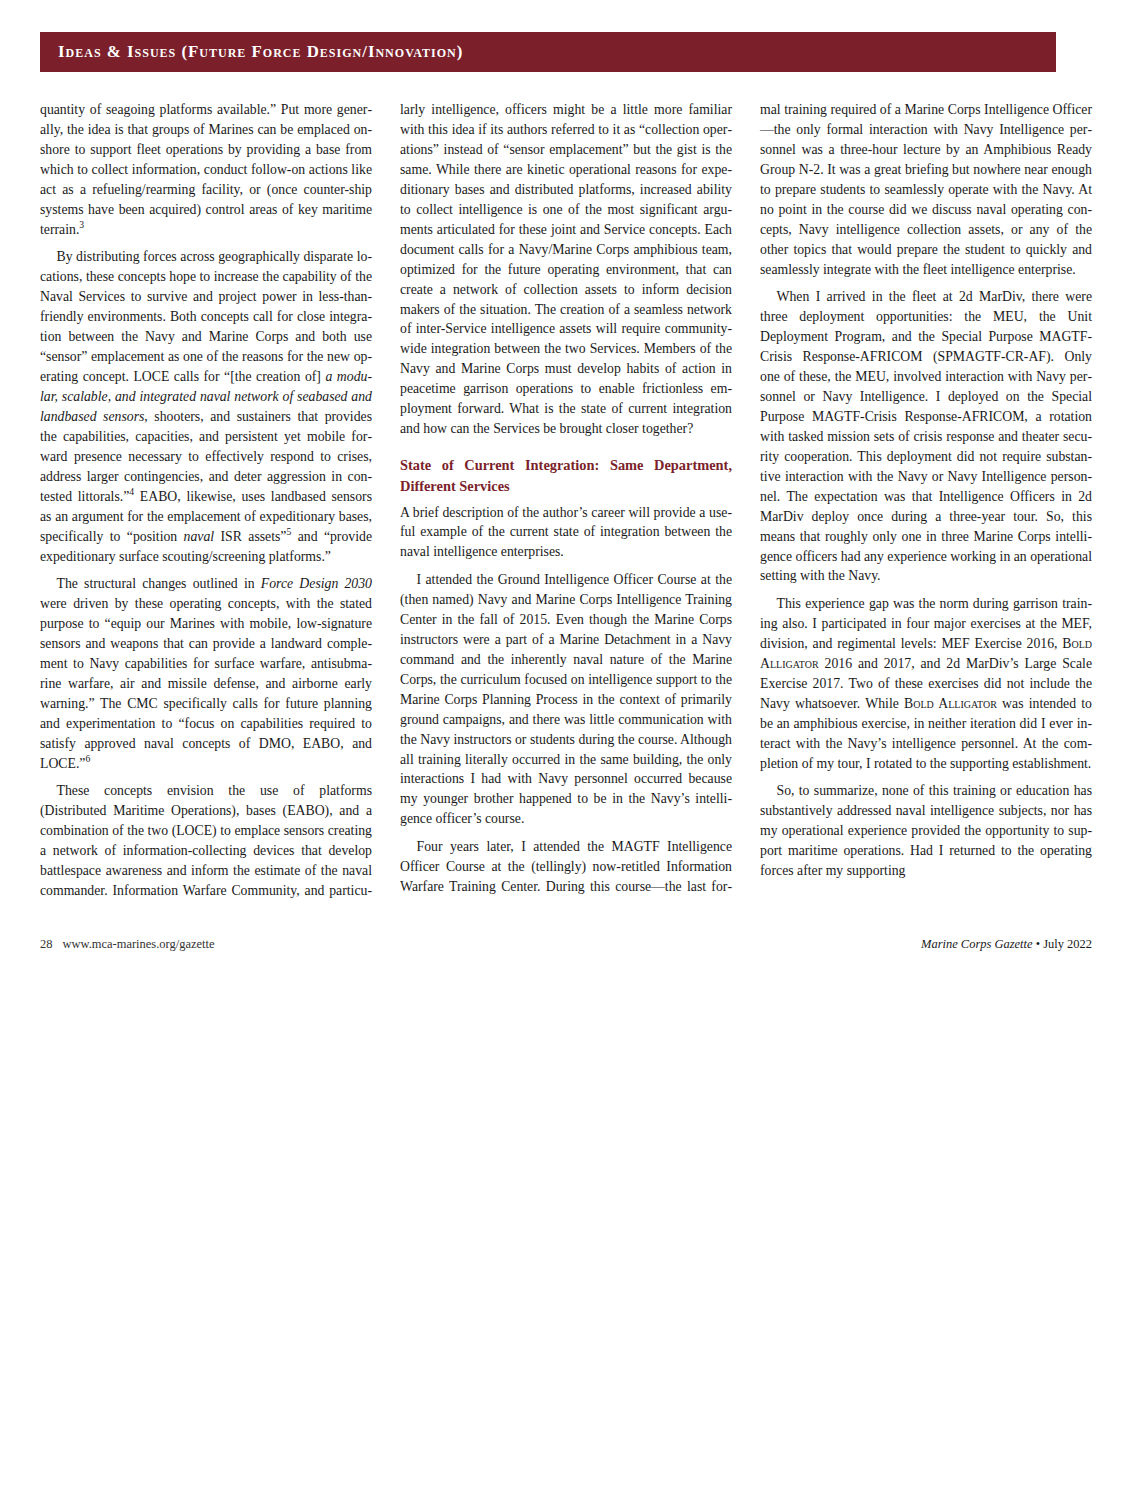Ideas & Issues (Future Force Design/Innovation)
quantity of seagoing platforms available.” Put more generally, the idea is that groups of Marines can be emplaced onshore to support fleet operations by providing a base from which to collect information, conduct follow-on actions like act as a refueling/rearming facility, or (once counter-ship systems have been acquired) control areas of key maritime terrain.3
By distributing forces across geographically disparate locations, these concepts hope to increase the capability of the Naval Services to survive and project power in less-than-friendly environments. Both concepts call for close integration between the Navy and Marine Corps and both use “sensor” emplacement as one of the reasons for the new operating concept. LOCE calls for “[the creation of] a modular, scalable, and integrated naval network of seabased and landbased sensors, shooters, and sustainers that provides the capabilities, capacities, and persistent yet mobile forward presence necessary to effectively respond to crises, address larger contingencies, and deter aggression in contested littorals.”4 EABO, likewise, uses landbased sensors as an argument for the emplacement of expeditionary bases, specifically to “position naval ISR assets”5 and “provide expeditionary surface scouting/screening platforms.”
The structural changes outlined in Force Design 2030 were driven by these operating concepts, with the stated purpose to “equip our Marines with mobile, low-signature sensors and weapons that can provide a landward complement to Navy capabilities for surface warfare, antisubmarine warfare, air and missile defense, and airborne early warning.” The CMC specifically calls for future planning and experimentation to “focus on capabilities required to satisfy approved naval concepts of DMO, EABO, and LOCE.”6
These concepts envision the use of platforms (Distributed Maritime Operations), bases (EABO), and a combination of the two (LOCE) to emplace sensors creating a network of information-collecting devices that develop battlespace awareness and inform the estimate of the naval commander. Information Warfare Community, and particularly intelligence, officers might be a little more familiar with this idea if its authors referred to it as “collection operations” instead of “sensor emplacement” but the gist is the same. While there are kinetic operational reasons for expeditionary bases and distributed platforms, increased ability to collect intelligence is one of the most significant arguments articulated for these joint and Service concepts. Each document calls for a Navy/Marine Corps amphibious team, optimized for the future operating environment, that can create a network of collection assets to inform decision makers of the situation. The creation of a seamless network of inter-Service intelligence assets will require community-wide integration between the two Services. Members of the Navy and Marine Corps must develop habits of action in peacetime garrison operations to enable frictionless employment forward. What is the state of current integration and how can the Services be brought closer together?
State of Current Integration: Same Department, Different Services
A brief description of the author’s career will provide a useful example of the current state of integration between the naval intelligence enterprises.
I attended the Ground Intelligence Officer Course at the (then named) Navy and Marine Corps Intelligence Training Center in the fall of 2015. Even though the Marine Corps instructors were a part of a Marine Detachment in a Navy command and the inherently naval nature of the Marine Corps, the curriculum focused on intelligence support to the Marine Corps Planning Process in the context of primarily ground campaigns, and there was little communication with the Navy instructors or students during the course. Although all training literally occurred in the same building, the only interactions I had with Navy personnel occurred because my younger brother happened to be in the Navy’s intelligence officer’s course.
Four years later, I attended the MAGTF Intelligence Officer Course at the (tellingly) now-retitled Information Warfare Training Center. During this course—the last formal training required of a Marine Corps Intelligence Officer—the only formal interaction with Navy Intelligence personnel was a three-hour lecture by an Amphibious Ready Group N-2. It was a great briefing but nowhere near enough to prepare students to seamlessly operate with the Navy. At no point in the course did we discuss naval operating concepts, Navy intelligence collection assets, or any of the other topics that would prepare the student to quickly and seamlessly integrate with the fleet intelligence enterprise.
When I arrived in the fleet at 2d MarDiv, there were three deployment opportunities: the MEU, the Unit Deployment Program, and the Special Purpose MAGTF-Crisis Response-AFRICOM (SPMAGTF-CR-AF). Only one of these, the MEU, involved interaction with Navy personnel or Navy Intelligence. I deployed on the Special Purpose MAGTF-Crisis Response-AFRICOM, a rotation with tasked mission sets of crisis response and theater security cooperation. This deployment did not require substantive interaction with the Navy or Navy Intelligence personnel. The expectation was that Intelligence Officers in 2d MarDiv deploy once during a three-year tour. So, this means that roughly only one in three Marine Corps intelligence officers had any experience working in an operational setting with the Navy.
This experience gap was the norm during garrison training also. I participated in four major exercises at the MEF, division, and regimental levels: MEF Exercise 2016, Bold Alligator 2016 and 2017, and 2d MarDiv’s Large Scale Exercise 2017. Two of these exercises did not include the Navy whatsoever. While Bold Alligator was intended to be an amphibious exercise, in neither iteration did I ever interact with the Navy’s intelligence personnel. At the completion of my tour, I rotated to the supporting establishment.
So, to summarize, none of this training or education has substantively addressed naval intelligence subjects, nor has my operational experience provided the opportunity to support maritime operations. Had I returned to the operating forces after my supporting
28www.mca-marines.org/gazette
Marine Corps Gazette • July 2022